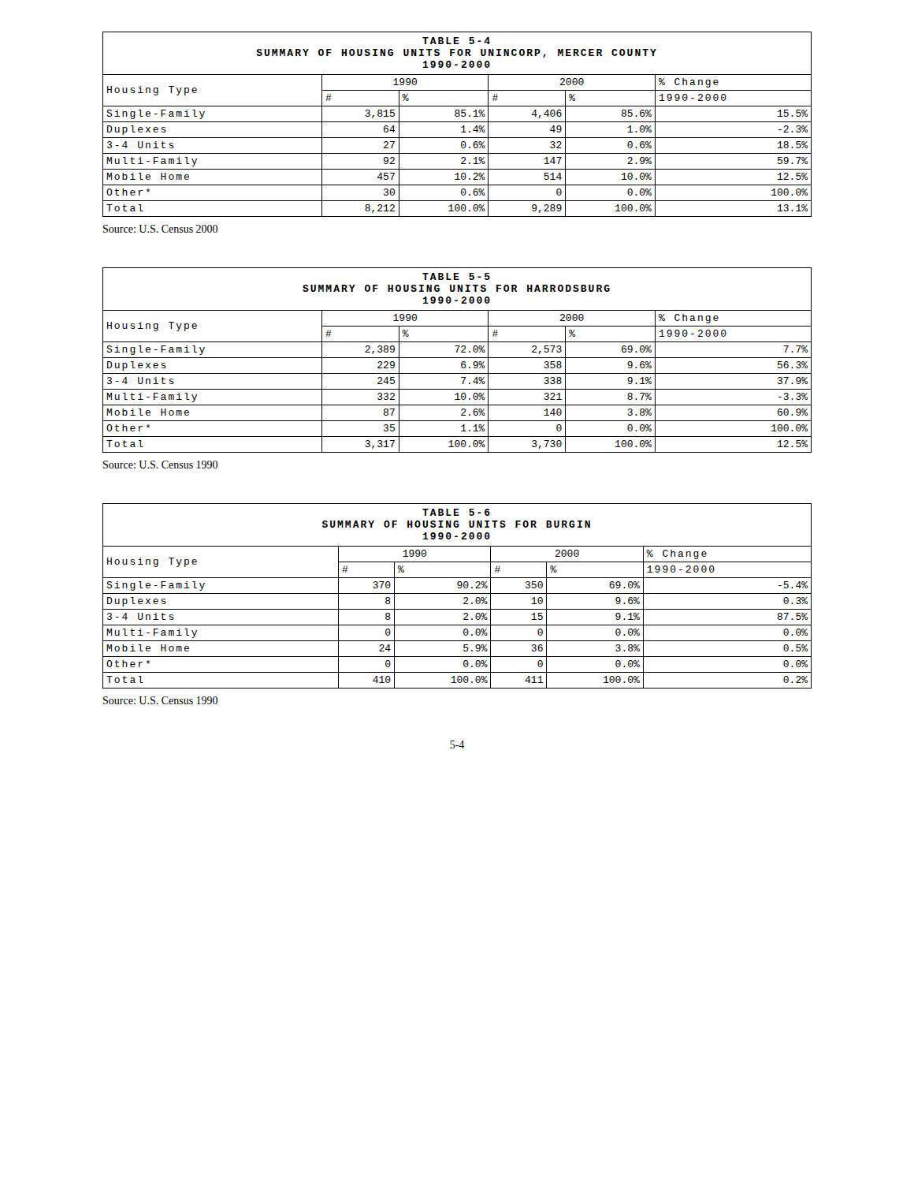TABLE 5-4 SUMMARY OF HOUSING UNITS FOR UNINCORP, MERCER COUNTY 1990-2000
| Housing Type | 1990 | 2000 | % Change |
| --- | --- | --- | --- |
| # | % | # | % | 1990-2000 |
| Single-Family | 3,815 | 85.1% | 4,406 | 85.6% | 15.5% |
| Duplexes | 64 | 1.4% | 49 | 1.0% | -2.3% |
| 3-4 Units | 27 | 0.6% | 32 | 0.6% | 18.5% |
| Multi-Family | 92 | 2.1% | 147 | 2.9% | 59.7% |
| Mobile Home | 457 | 10.2% | 514 | 10.0% | 12.5% |
| Other* | 30 | 0.6% | 0 | 0.0% | 100.0% |
| Total | 8,212 | 100.0% | 9,289 | 100.0% | 13.1% |
Source: U.S. Census 2000
TABLE 5-5 SUMMARY OF HOUSING UNITS FOR HARRODSBURG 1990-2000
| Housing Type | 1990 | 2000 | % Change |
| --- | --- | --- | --- |
| # | % | # | % | 1990-2000 |
| Single-Family | 2,389 | 72.0% | 2,573 | 69.0% | 7.7% |
| Duplexes | 229 | 6.9% | 358 | 9.6% | 56.3% |
| 3-4 Units | 245 | 7.4% | 338 | 9.1% | 37.9% |
| Multi-Family | 332 | 10.0% | 321 | 8.7% | -3.3% |
| Mobile Home | 87 | 2.6% | 140 | 3.8% | 60.9% |
| Other* | 35 | 1.1% | 0 | 0.0% | 100.0% |
| Total | 3,317 | 100.0% | 3,730 | 100.0% | 12.5% |
Source: U.S. Census 1990
TABLE 5-6 SUMMARY OF HOUSING UNITS FOR BURGIN 1990-2000
| Housing Type | 1990 | 2000 | % Change |
| --- | --- | --- | --- |
| # | % | # | % | 1990-2000 |
| Single-Family | 370 | 90.2% | 350 | 69.0% | -5.4% |
| Duplexes | 8 | 2.0% | 10 | 9.6% | 0.3% |
| 3-4 Units | 8 | 2.0% | 15 | 9.1% | 87.5% |
| Multi-Family | 0 | 0.0% | 0 | 0.0% | 0.0% |
| Mobile Home | 24 | 5.9% | 36 | 3.8% | 0.5% |
| Other* | 0 | 0.0% | 0 | 0.0% | 0.0% |
| Total | 410 | 100.0% | 411 | 100.0% | 0.2% |
Source: U.S. Census 1990
5-4